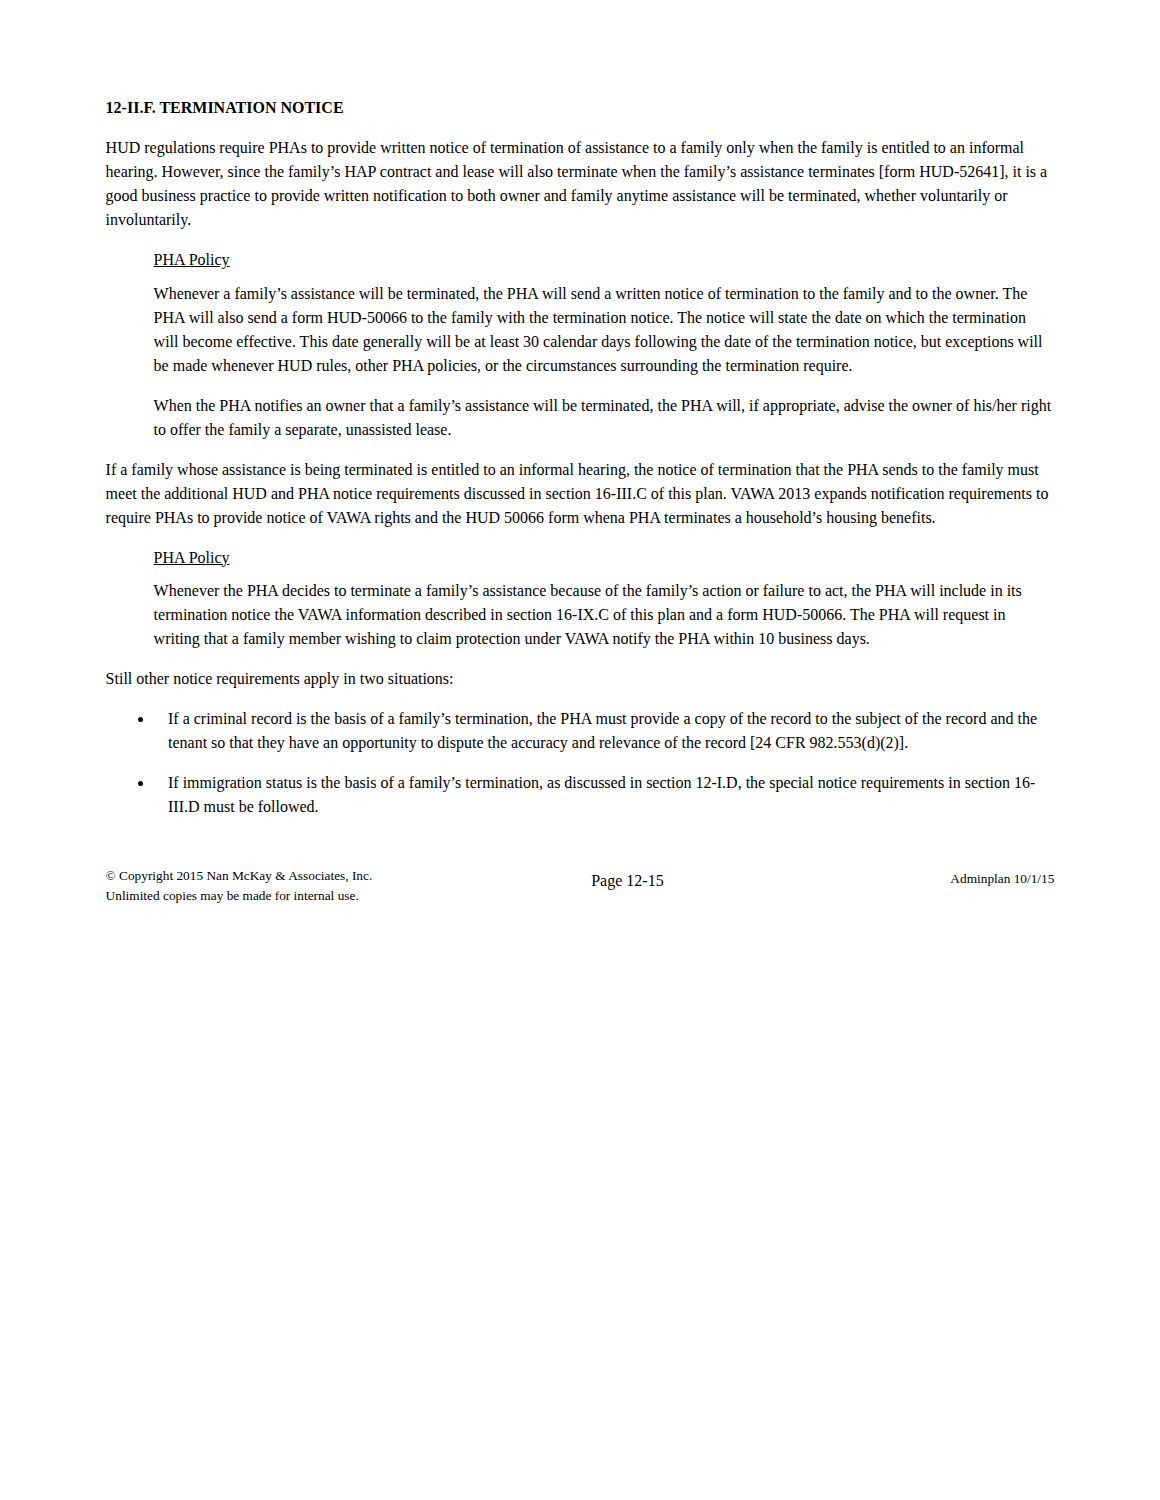12-II.F. TERMINATION NOTICE
HUD regulations require PHAs to provide written notice of termination of assistance to a family only when the family is entitled to an informal hearing. However, since the family’s HAP contract and lease will also terminate when the family’s assistance terminates [form HUD-52641], it is a good business practice to provide written notification to both owner and family anytime assistance will be terminated, whether voluntarily or involuntarily.
PHA Policy
Whenever a family’s assistance will be terminated, the PHA will send a written notice of termination to the family and to the owner. The PHA will also send a form HUD-50066 to the family with the termination notice. The notice will state the date on which the termination will become effective. This date generally will be at least 30 calendar days following the date of the termination notice, but exceptions will be made whenever HUD rules, other PHA policies, or the circumstances surrounding the termination require.
When the PHA notifies an owner that a family’s assistance will be terminated, the PHA will, if appropriate, advise the owner of his/her right to offer the family a separate, unassisted lease.
If a family whose assistance is being terminated is entitled to an informal hearing, the notice of termination that the PHA sends to the family must meet the additional HUD and PHA notice requirements discussed in section 16-III.C of this plan. VAWA 2013 expands notification requirements to require PHAs to provide notice of VAWA rights and the HUD 50066 form whena PHA terminates a household’s housing benefits.
PHA Policy
Whenever the PHA decides to terminate a family’s assistance because of the family’s action or failure to act, the PHA will include in its termination notice the VAWA information described in section 16-IX.C of this plan and a form HUD-50066. The PHA will request in writing that a family member wishing to claim protection under VAWA notify the PHA within 10 business days.
Still other notice requirements apply in two situations:
If a criminal record is the basis of a family’s termination, the PHA must provide a copy of the record to the subject of the record and the tenant so that they have an opportunity to dispute the accuracy and relevance of the record [24 CFR 982.553(d)(2)].
If immigration status is the basis of a family’s termination, as discussed in section 12-I.D, the special notice requirements in section 16-III.D must be followed.
© Copyright 2015 Nan McKay & Associates, Inc.
Unlimited copies may be made for internal use.
Page 12-15
Adminplan 10/1/15